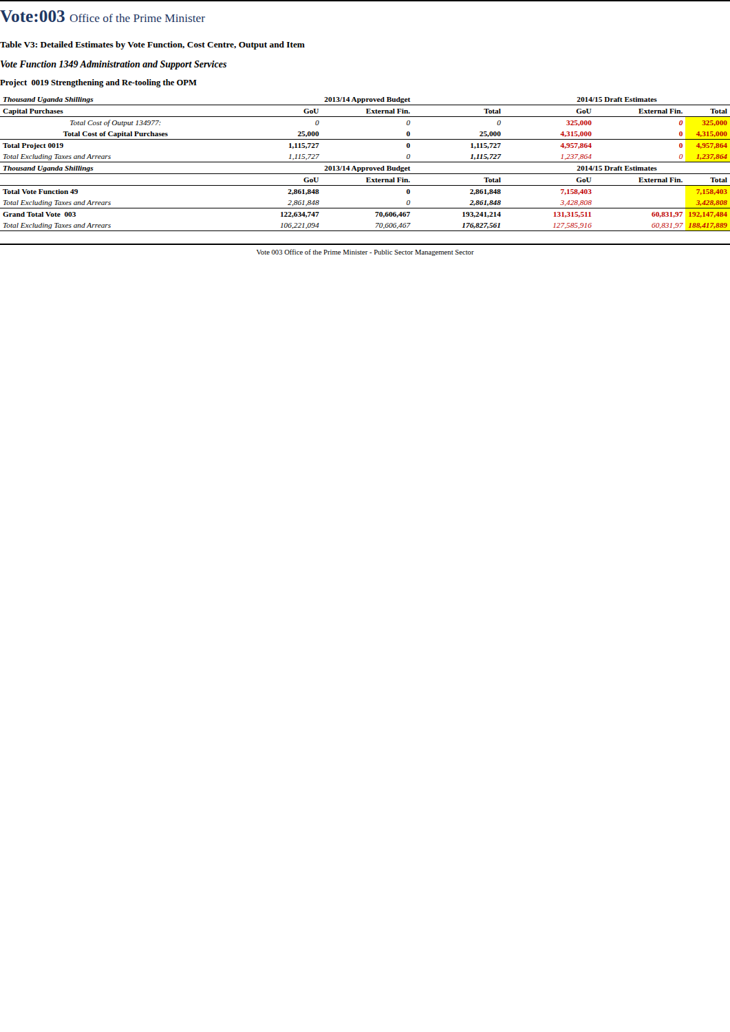Vote:003 Office of the Prime Minister
Table V3: Detailed Estimates by Vote Function, Cost Centre, Output and Item
Vote Function 1349 Administration and Support Services
Project 0019 Strengthening and Re-tooling the OPM
| Thousand Uganda Shillings | 2013/14 Approved Budget | 2014/15 Draft Estimates |
| Capital Purchases | GoU | External Fin. | Total | GoU | External Fin. | Total |
| Total Cost of Output 134977: | 0 | 0 | 0 | 325,000 | 0 | 325,000 |
| Total Cost of Capital Purchases | 25,000 | 0 | 25,000 | 4,315,000 | 0 | 4,315,000 |
| Total Project 0019 | 1,115,727 | 0 | 1,115,727 | 4,957,864 | 0 | 4,957,864 |
| Total Excluding Taxes and Arrears | 1,115,727 | 0 | 1,115,727 | 1,237,864 | 0 | 1,237,864 |
| Thousand Uganda Shillings | 2013/14 Approved Budget | 2014/15 Draft Estimates |
| | GoU | External Fin. | Total | GoU | External Fin. | Total |
| Total Vote Function 49 | 2,861,848 | 0 | 2,861,848 | 7,158,403 | | 7,158,403 |
| Total Excluding Taxes and Arrears | 2,861,848 | 0 | 2,861,848 | 3,428,808 | | 3,428,808 |
| Grand Total Vote 003 | 122,634,747 | 70,606,467 | 193,241,214 | 131,315,511 | 60,831,97 | 192,147,484 |
| Total Excluding Taxes and Arrears | 106,221,094 | 70,606,467 | 176,827,561 | 127,585,916 | 60,831,97 | 188,417,889 |
Vote 003 Office of the Prime Minister - Public Sector Management Sector